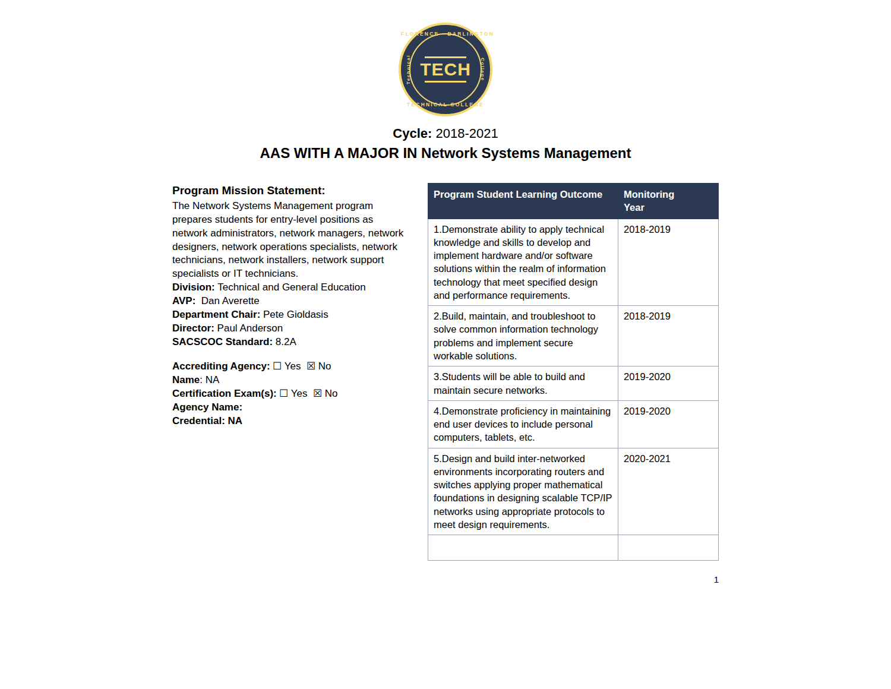Florence · Darlington
Technical
College
TECH
Technical College
Cycle: 2018-2021
AAS WITH A MAJOR IN Network Systems Management
Program Mission Statement:
The Network Systems Management program prepares students for entry-level positions as network administrators, network managers, network designers, network operations specialists, network technicians, network installers, network support specialists or IT technicians.
Division: Technical and General Education
AVP: Dan Averette
Department Chair: Pete Gioldasis
Director: Paul Anderson
SACSCOC Standard: 8.2A
Accrediting Agency: ☐ Yes ☒ No
Name: NA
Certification Exam(s): ☐ Yes ☒ No
Agency Name:
Credential: NA
| Program Student Learning Outcome | Monitoring Year |
| --- | --- |
| 1.Demonstrate ability to apply technical knowledge and skills to develop and implement hardware and/or software solutions within the realm of information technology that meet specified design and performance requirements. | 2018-2019 |
| 2.Build, maintain, and troubleshoot to solve common information technology problems and implement secure workable solutions. | 2018-2019 |
| 3.Students will be able to build and maintain secure networks. | 2019-2020 |
| 4.Demonstrate proficiency in maintaining end user devices to include personal computers, tablets, etc. | 2019-2020 |
| 5.Design and build inter-networked environments incorporating routers and switches applying proper mathematical foundations in designing scalable TCP/IP networks using appropriate protocols to meet design requirements. | 2020-2021 |
1